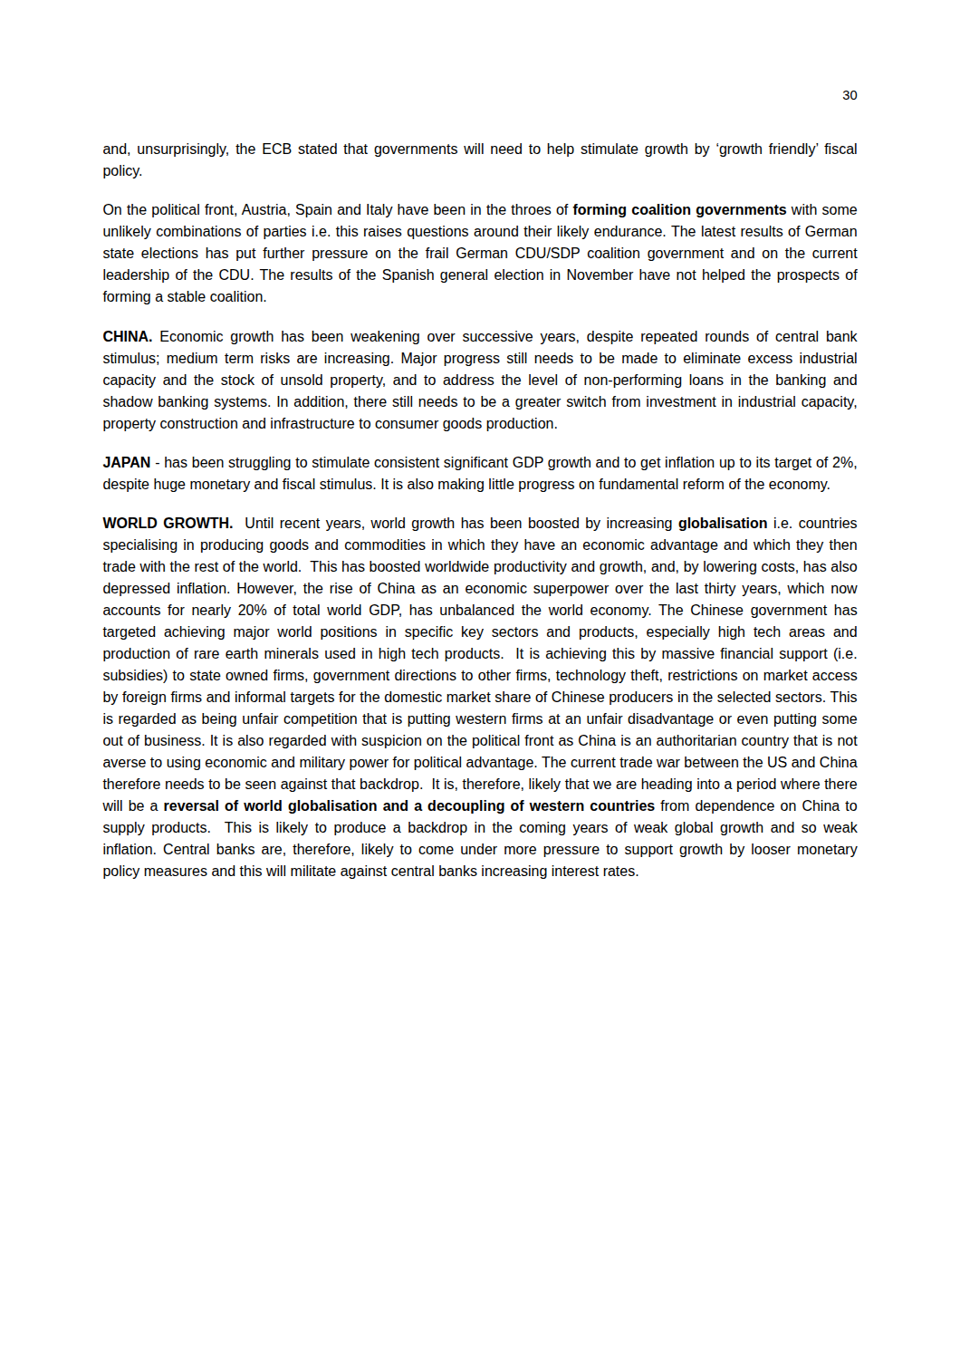30
and, unsurprisingly, the ECB stated that governments will need to help stimulate growth by ‘growth friendly’ fiscal policy.
On the political front, Austria, Spain and Italy have been in the throes of forming coalition governments with some unlikely combinations of parties i.e. this raises questions around their likely endurance. The latest results of German state elections has put further pressure on the frail German CDU/SDP coalition government and on the current leadership of the CDU. The results of the Spanish general election in November have not helped the prospects of forming a stable coalition.
CHINA. Economic growth has been weakening over successive years, despite repeated rounds of central bank stimulus; medium term risks are increasing. Major progress still needs to be made to eliminate excess industrial capacity and the stock of unsold property, and to address the level of non-performing loans in the banking and shadow banking systems. In addition, there still needs to be a greater switch from investment in industrial capacity, property construction and infrastructure to consumer goods production.
JAPAN - has been struggling to stimulate consistent significant GDP growth and to get inflation up to its target of 2%, despite huge monetary and fiscal stimulus. It is also making little progress on fundamental reform of the economy.
WORLD GROWTH. Until recent years, world growth has been boosted by increasing globalisation i.e. countries specialising in producing goods and commodities in which they have an economic advantage and which they then trade with the rest of the world. This has boosted worldwide productivity and growth, and, by lowering costs, has also depressed inflation. However, the rise of China as an economic superpower over the last thirty years, which now accounts for nearly 20% of total world GDP, has unbalanced the world economy. The Chinese government has targeted achieving major world positions in specific key sectors and products, especially high tech areas and production of rare earth minerals used in high tech products. It is achieving this by massive financial support (i.e. subsidies) to state owned firms, government directions to other firms, technology theft, restrictions on market access by foreign firms and informal targets for the domestic market share of Chinese producers in the selected sectors. This is regarded as being unfair competition that is putting western firms at an unfair disadvantage or even putting some out of business. It is also regarded with suspicion on the political front as China is an authoritarian country that is not averse to using economic and military power for political advantage. The current trade war between the US and China therefore needs to be seen against that backdrop. It is, therefore, likely that we are heading into a period where there will be a reversal of world globalisation and a decoupling of western countries from dependence on China to supply products. This is likely to produce a backdrop in the coming years of weak global growth and so weak inflation. Central banks are, therefore, likely to come under more pressure to support growth by looser monetary policy measures and this will militate against central banks increasing interest rates.